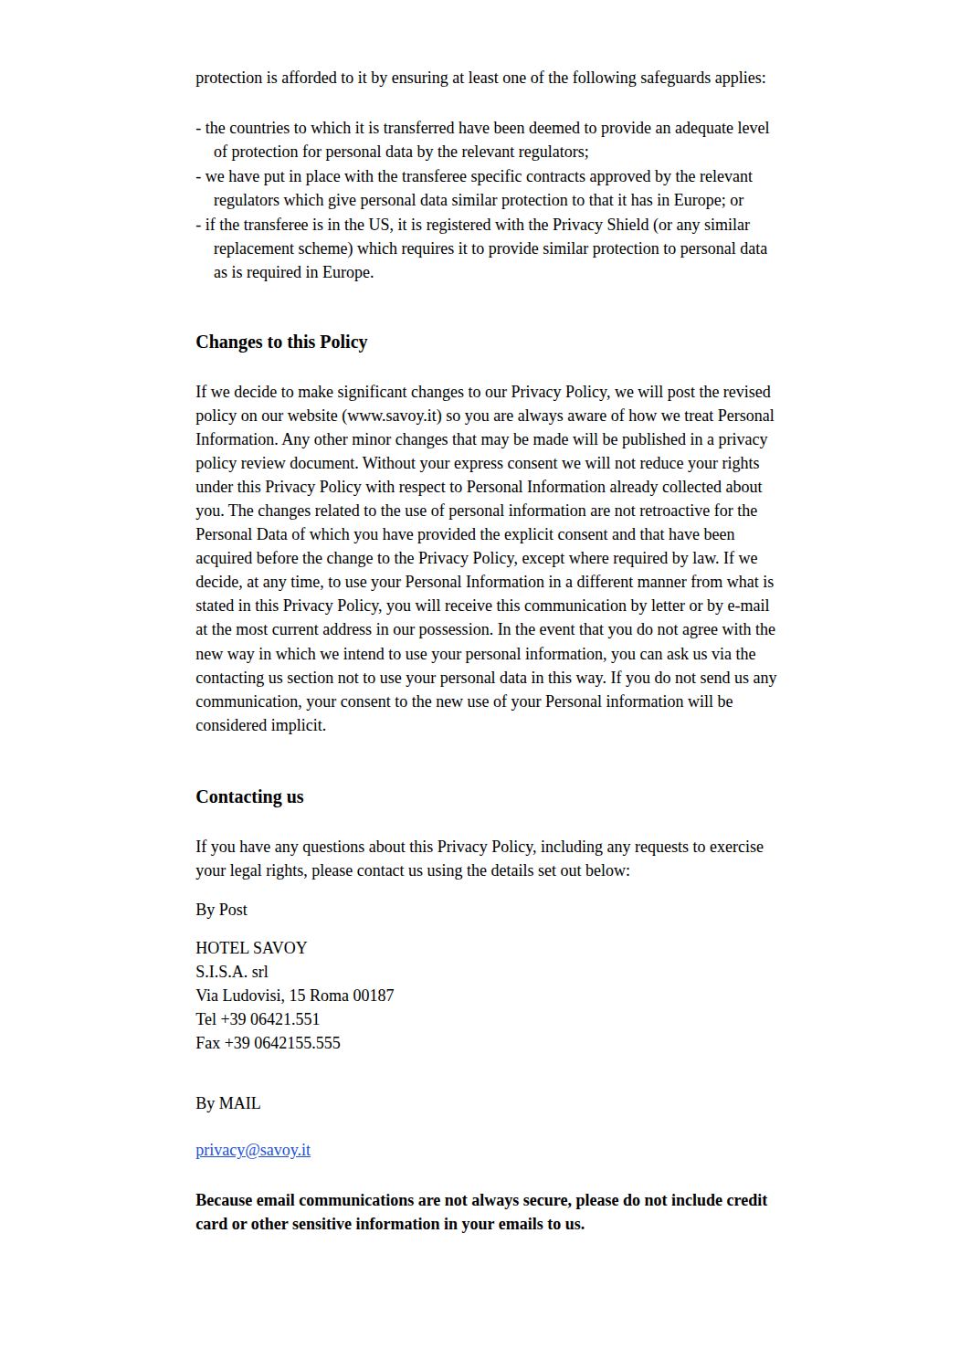protection is afforded to it by ensuring at least one of the following safeguards applies:
- the countries to which it is transferred have been deemed to provide an adequate level of protection for personal data by the relevant regulators;
- we have put in place with the transferee specific contracts approved by the relevant regulators which give personal data similar protection to that it has in Europe; or
- if the transferee is in the US, it is registered with the Privacy Shield (or any similar replacement scheme) which requires it to provide similar protection to personal data as is required in Europe.
Changes to this Policy
If we decide to make significant changes to our Privacy Policy, we will post the revised policy on our website (www.savoy.it) so you are always aware of how we treat Personal Information. Any other minor changes that may be made will be published in a privacy policy review document. Without your express consent we will not reduce your rights under this Privacy Policy with respect to Personal Information already collected about you. The changes related to the use of personal information are not retroactive for the Personal Data of which you have provided the explicit consent and that have been acquired before the change to the Privacy Policy, except where required by law. If we decide, at any time, to use your Personal Information in a different manner from what is stated in this Privacy Policy, you will receive this communication by letter or by e-mail at the most current address in our possession. In the event that you do not agree with the new way in which we intend to use your personal information, you can ask us via the contacting us section not to use your personal data in this way. If you do not send us any communication, your consent to the new use of your Personal information will be considered implicit.
Contacting us
If you have any questions about this Privacy Policy, including any requests to exercise your legal rights, please contact us using the details set out below:
By Post
HOTEL SAVOY
S.I.S.A. srl
Via Ludovisi, 15 Roma 00187
Tel +39 06421.551
Fax +39 0642155.555
By MAIL
privacy@savoy.it
Because email communications are not always secure, please do not include credit card or other sensitive information in your emails to us.